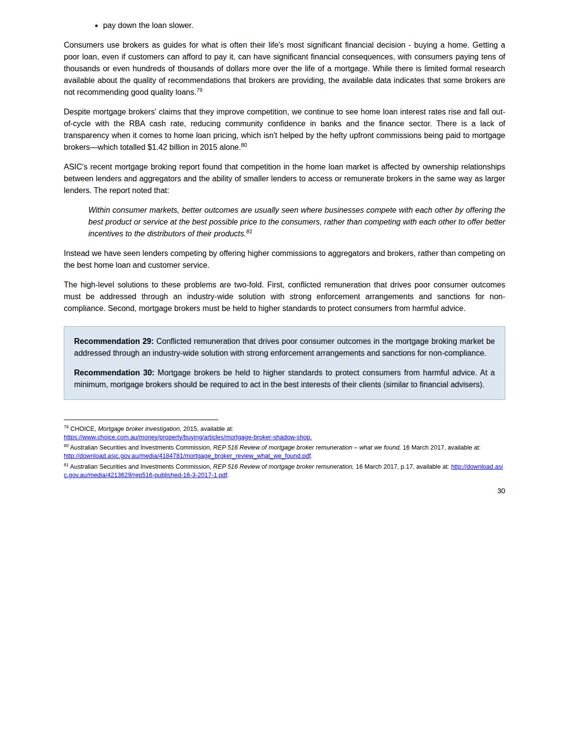pay down the loan slower.
Consumers use brokers as guides for what is often their life's most significant financial decision - buying a home. Getting a poor loan, even if customers can afford to pay it, can have significant financial consequences, with consumers paying tens of thousands or even hundreds of thousands of dollars more over the life of a mortgage. While there is limited formal research available about the quality of recommendations that brokers are providing, the available data indicates that some brokers are not recommending good quality loans.79
Despite mortgage brokers' claims that they improve competition, we continue to see home loan interest rates rise and fall out-of-cycle with the RBA cash rate, reducing community confidence in banks and the finance sector. There is a lack of transparency when it comes to home loan pricing, which isn't helped by the hefty upfront commissions being paid to mortgage brokers—which totalled $1.42 billion in 2015 alone.80
ASIC's recent mortgage broking report found that competition in the home loan market is affected by ownership relationships between lenders and aggregators and the ability of smaller lenders to access or remunerate brokers in the same way as larger lenders. The report noted that:
Within consumer markets, better outcomes are usually seen where businesses compete with each other by offering the best product or service at the best possible price to the consumers, rather than competing with each other to offer better incentives to the distributors of their products.81
Instead we have seen lenders competing by offering higher commissions to aggregators and brokers, rather than competing on the best home loan and customer service.
The high-level solutions to these problems are two-fold. First, conflicted remuneration that drives poor consumer outcomes must be addressed through an industry-wide solution with strong enforcement arrangements and sanctions for non-compliance. Second, mortgage brokers must be held to higher standards to protect consumers from harmful advice.
Recommendation 29: Conflicted remuneration that drives poor consumer outcomes in the mortgage broking market be addressed through an industry-wide solution with strong enforcement arrangements and sanctions for non-compliance.
Recommendation 30: Mortgage brokers be held to higher standards to protect consumers from harmful advice. At a minimum, mortgage brokers should be required to act in the best interests of their clients (similar to financial advisers).
79 CHOICE, Mortgage broker investigation, 2015, available at:
https://www.choice.com.au/money/property/buying/articles/mortgage-broker-shadow-shop.
80 Australian Securities and Investments Commission, REP 516 Review of mortgage broker remuneration – what we found, 16 March 2017, available at:
http://download.asic.gov.au/media/4184781/mortgage_broker_review_what_we_found.pdf.
81 Australian Securities and Investments Commission, REP 516 Review of mortgage broker remuneration, 16 March 2017, p.17, available at: http://download.asic.gov.au/media/4213629/rep516-published-16-3-2017-1.pdf.
30